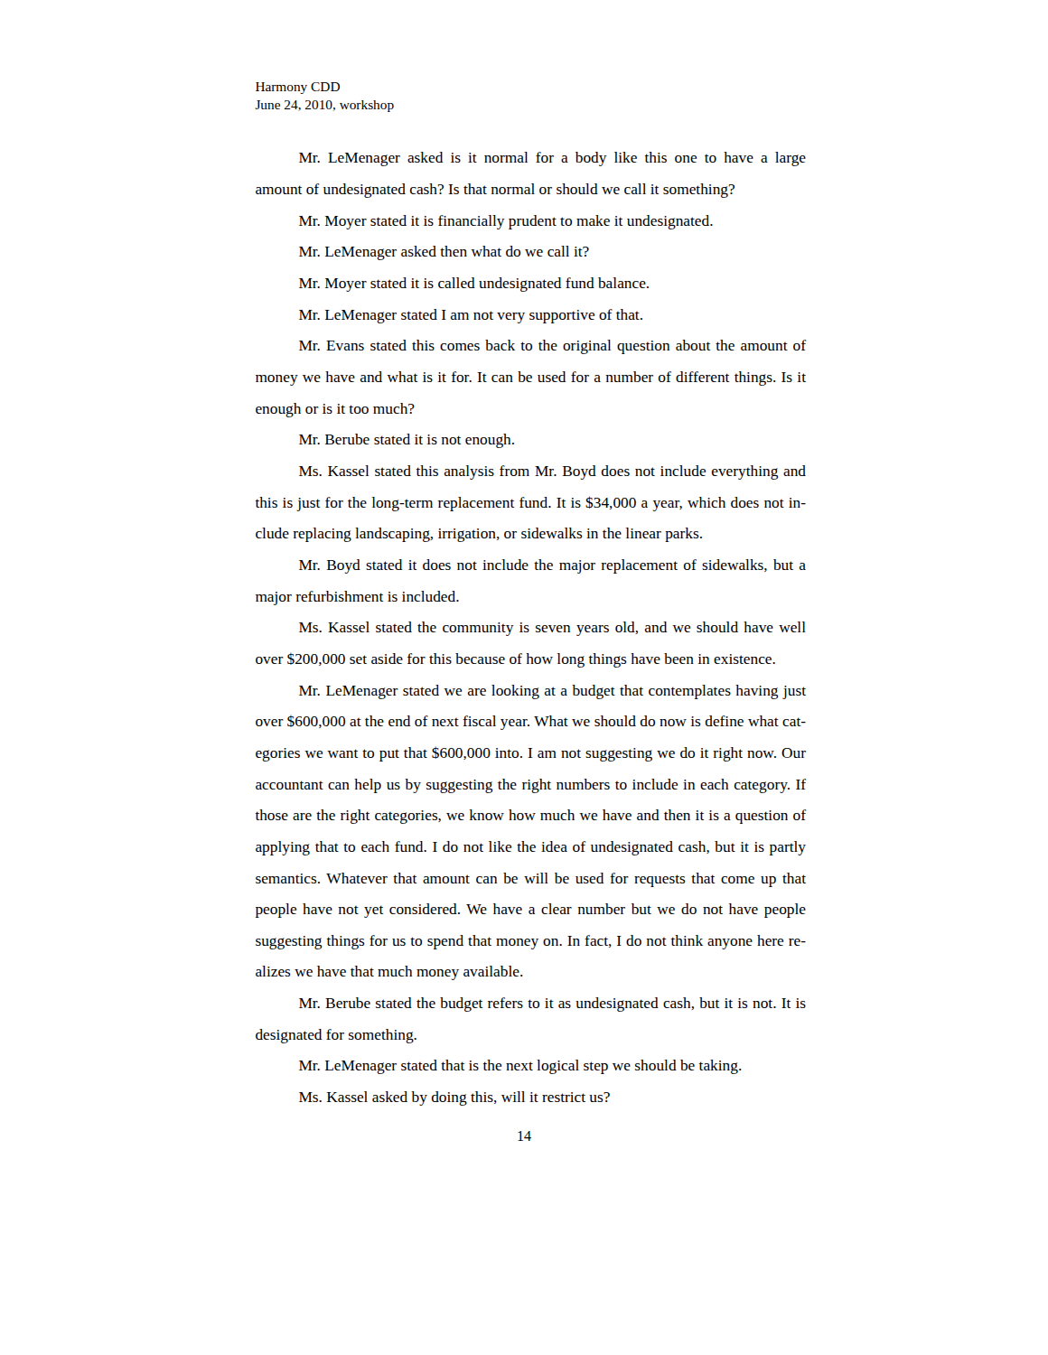Harmony CDD
June 24, 2010, workshop
Mr. LeMenager asked is it normal for a body like this one to have a large amount of undesignated cash? Is that normal or should we call it something?
Mr. Moyer stated it is financially prudent to make it undesignated.
Mr. LeMenager asked then what do we call it?
Mr. Moyer stated it is called undesignated fund balance.
Mr. LeMenager stated I am not very supportive of that.
Mr. Evans stated this comes back to the original question about the amount of money we have and what is it for. It can be used for a number of different things. Is it enough or is it too much?
Mr. Berube stated it is not enough.
Ms. Kassel stated this analysis from Mr. Boyd does not include everything and this is just for the long-term replacement fund. It is $34,000 a year, which does not include replacing landscaping, irrigation, or sidewalks in the linear parks.
Mr. Boyd stated it does not include the major replacement of sidewalks, but a major refurbishment is included.
Ms. Kassel stated the community is seven years old, and we should have well over $200,000 set aside for this because of how long things have been in existence.
Mr. LeMenager stated we are looking at a budget that contemplates having just over $600,000 at the end of next fiscal year. What we should do now is define what categories we want to put that $600,000 into. I am not suggesting we do it right now. Our accountant can help us by suggesting the right numbers to include in each category. If those are the right categories, we know how much we have and then it is a question of applying that to each fund. I do not like the idea of undesignated cash, but it is partly semantics. Whatever that amount can be will be used for requests that come up that people have not yet considered. We have a clear number but we do not have people suggesting things for us to spend that money on. In fact, I do not think anyone here realizes we have that much money available.
Mr. Berube stated the budget refers to it as undesignated cash, but it is not. It is designated for something.
Mr. LeMenager stated that is the next logical step we should be taking.
Ms. Kassel asked by doing this, will it restrict us?
14